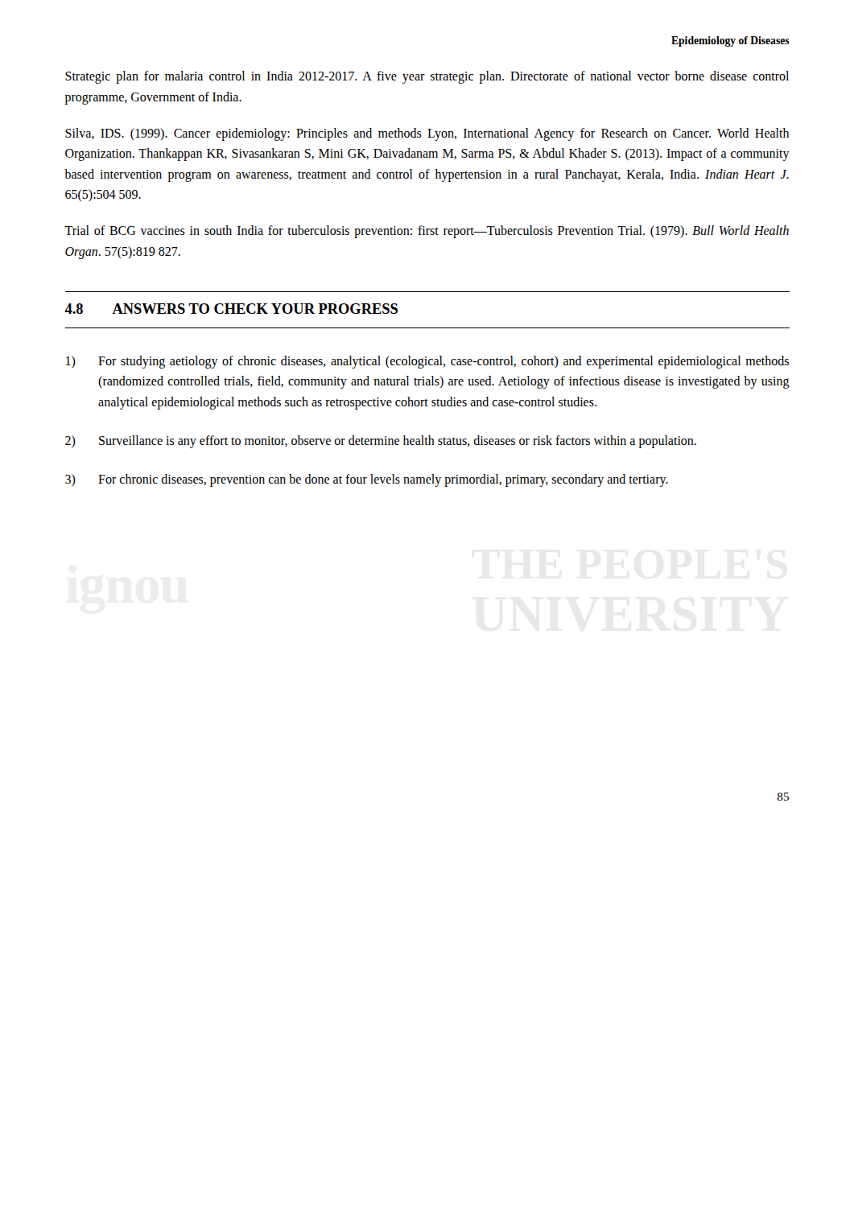Epidemiology of Diseases
Strategic plan for malaria control in India 2012-2017. A five year strategic plan. Directorate of national vector borne disease control programme, Government of India.
Silva, IDS. (1999). Cancer epidemiology: Principles and methods Lyon, International Agency for Research on Cancer. World Health Organization. Thankappan KR, Sivasankaran S, Mini GK, Daivadanam M, Sarma PS, & Abdul Khader S. (2013). Impact of a community based intervention program on awareness, treatment and control of hypertension in a rural Panchayat, Kerala, India. Indian Heart J. 65(5):504 509.
Trial of BCG vaccines in south India for tuberculosis prevention: first report—Tuberculosis Prevention Trial. (1979). Bull World Health Organ. 57(5):819 827.
4.8 ANSWERS TO CHECK YOUR PROGRESS
For studying aetiology of chronic diseases, analytical (ecological, case-control, cohort) and experimental epidemiological methods (randomized controlled trials, field, community and natural trials) are used. Aetiology of infectious disease is investigated by using analytical epidemiological methods such as retrospective cohort studies and case-control studies.
Surveillance is any effort to monitor, observe or determine health status, diseases or risk factors within a population.
For chronic diseases, prevention can be done at four levels namely primordial, primary, secondary and tertiary.
ignou
THE PEOPLE'S
UNIVERSITY
85